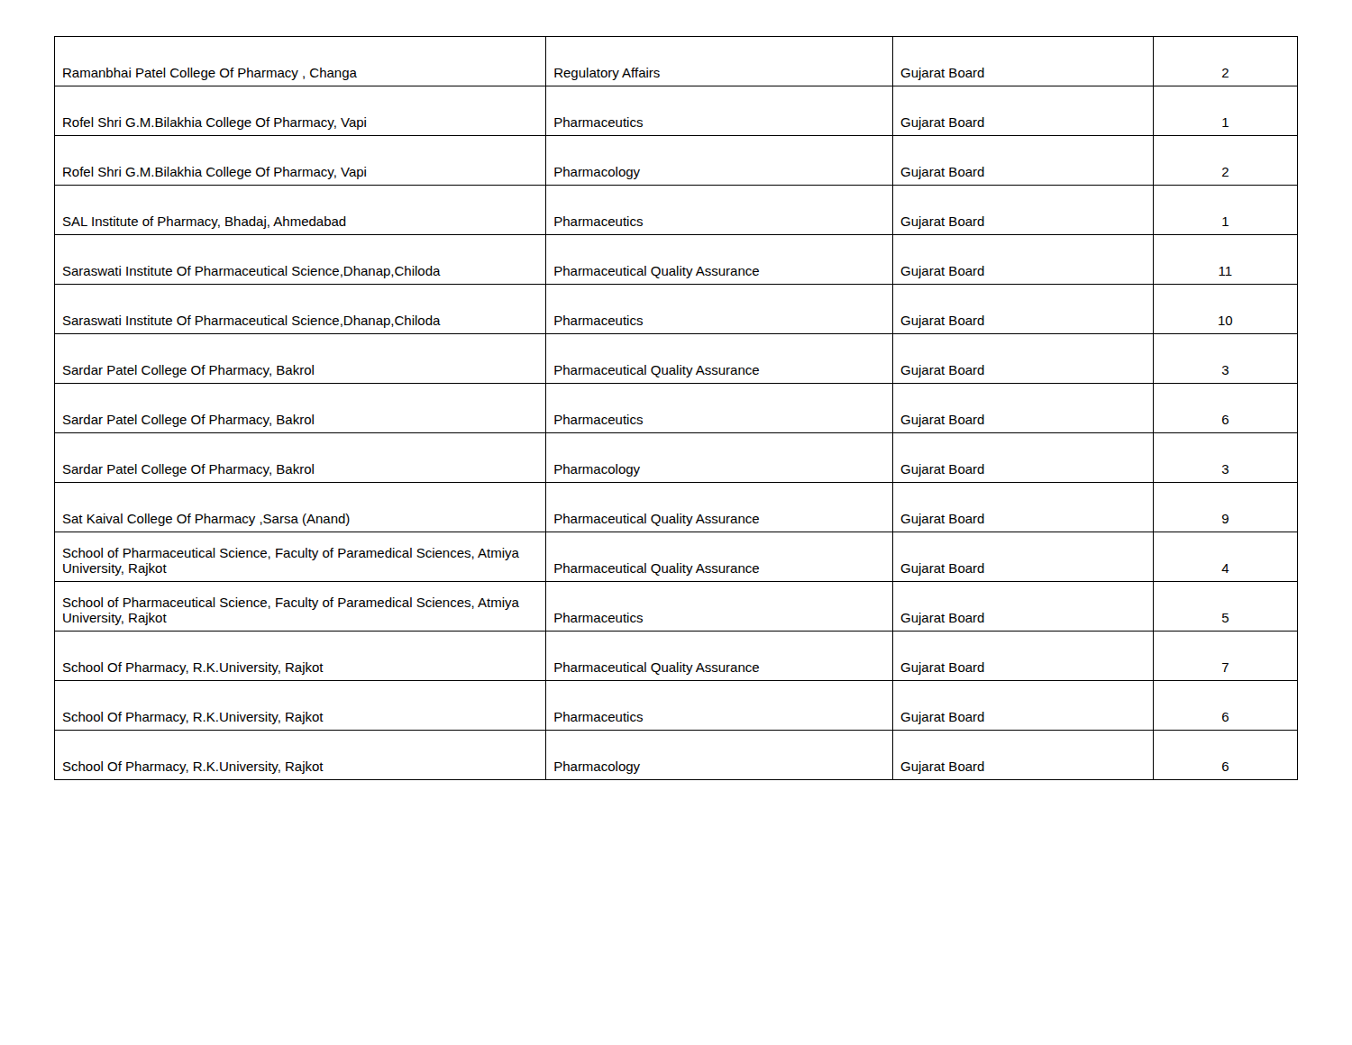| Ramanbhai Patel College Of Pharmacy , Changa | Regulatory Affairs | Gujarat Board | 2 |
| Rofel Shri G.M.Bilakhia College Of Pharmacy, Vapi | Pharmaceutics | Gujarat Board | 1 |
| Rofel Shri G.M.Bilakhia College Of Pharmacy, Vapi | Pharmacology | Gujarat Board | 2 |
| SAL Institute of Pharmacy, Bhadaj, Ahmedabad | Pharmaceutics | Gujarat Board | 1 |
| Saraswati Institute Of Pharmaceutical Science,Dhanap,Chiloda | Pharmaceutical Quality Assurance | Gujarat Board | 11 |
| Saraswati Institute Of Pharmaceutical Science,Dhanap,Chiloda | Pharmaceutics | Gujarat Board | 10 |
| Sardar Patel College Of Pharmacy, Bakrol | Pharmaceutical Quality Assurance | Gujarat Board | 3 |
| Sardar Patel College Of Pharmacy, Bakrol | Pharmaceutics | Gujarat Board | 6 |
| Sardar Patel College Of Pharmacy, Bakrol | Pharmacology | Gujarat Board | 3 |
| Sat Kaival College Of Pharmacy ,Sarsa (Anand) | Pharmaceutical Quality Assurance | Gujarat Board | 9 |
| School of Pharmaceutical Science, Faculty of Paramedical Sciences, Atmiya University, Rajkot | Pharmaceutical Quality Assurance | Gujarat Board | 4 |
| School of Pharmaceutical Science, Faculty of Paramedical Sciences, Atmiya University, Rajkot | Pharmaceutics | Gujarat Board | 5 |
| School Of Pharmacy, R.K.University, Rajkot | Pharmaceutical Quality Assurance | Gujarat Board | 7 |
| School Of Pharmacy, R.K.University, Rajkot | Pharmaceutics | Gujarat Board | 6 |
| School Of Pharmacy, R.K.University, Rajkot | Pharmacology | Gujarat Board | 6 |